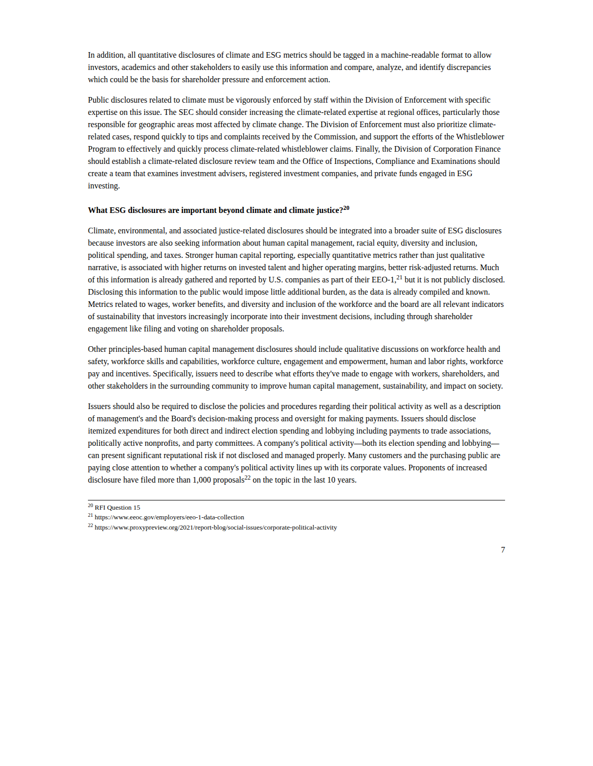In addition, all quantitative disclosures of climate and ESG metrics should be tagged in a machine-readable format to allow investors, academics and other stakeholders to easily use this information and compare, analyze, and identify discrepancies which could be the basis for shareholder pressure and enforcement action.
Public disclosures related to climate must be vigorously enforced by staff within the Division of Enforcement with specific expertise on this issue. The SEC should consider increasing the climate-related expertise at regional offices, particularly those responsible for geographic areas most affected by climate change. The Division of Enforcement must also prioritize climate-related cases, respond quickly to tips and complaints received by the Commission, and support the efforts of the Whistleblower Program to effectively and quickly process climate-related whistleblower claims. Finally, the Division of Corporation Finance should establish a climate-related disclosure review team and the Office of Inspections, Compliance and Examinations should create a team that examines investment advisers, registered investment companies, and private funds engaged in ESG investing.
What ESG disclosures are important beyond climate and climate justice?20
Climate, environmental, and associated justice-related disclosures should be integrated into a broader suite of ESG disclosures because investors are also seeking information about human capital management, racial equity, diversity and inclusion, political spending, and taxes. Stronger human capital reporting, especially quantitative metrics rather than just qualitative narrative, is associated with higher returns on invested talent and higher operating margins, better risk-adjusted returns. Much of this information is already gathered and reported by U.S. companies as part of their EEO-1,21 but it is not publicly disclosed. Disclosing this information to the public would impose little additional burden, as the data is already compiled and known. Metrics related to wages, worker benefits, and diversity and inclusion of the workforce and the board are all relevant indicators of sustainability that investors increasingly incorporate into their investment decisions, including through shareholder engagement like filing and voting on shareholder proposals.
Other principles-based human capital management disclosures should include qualitative discussions on workforce health and safety, workforce skills and capabilities, workforce culture, engagement and empowerment, human and labor rights, workforce pay and incentives. Specifically, issuers need to describe what efforts they've made to engage with workers, shareholders, and other stakeholders in the surrounding community to improve human capital management, sustainability, and impact on society.
Issuers should also be required to disclose the policies and procedures regarding their political activity as well as a description of management's and the Board's decision-making process and oversight for making payments. Issuers should disclose itemized expenditures for both direct and indirect election spending and lobbying including payments to trade associations, politically active nonprofits, and party committees. A company's political activity—both its election spending and lobbying—can present significant reputational risk if not disclosed and managed properly. Many customers and the purchasing public are paying close attention to whether a company's political activity lines up with its corporate values. Proponents of increased disclosure have filed more than 1,000 proposals22 on the topic in the last 10 years.
20 RFI Question 15
21 https://www.eeoc.gov/employers/eeo-1-data-collection
22 https://www.proxypreview.org/2021/report-blog/social-issues/corporate-political-activity
7